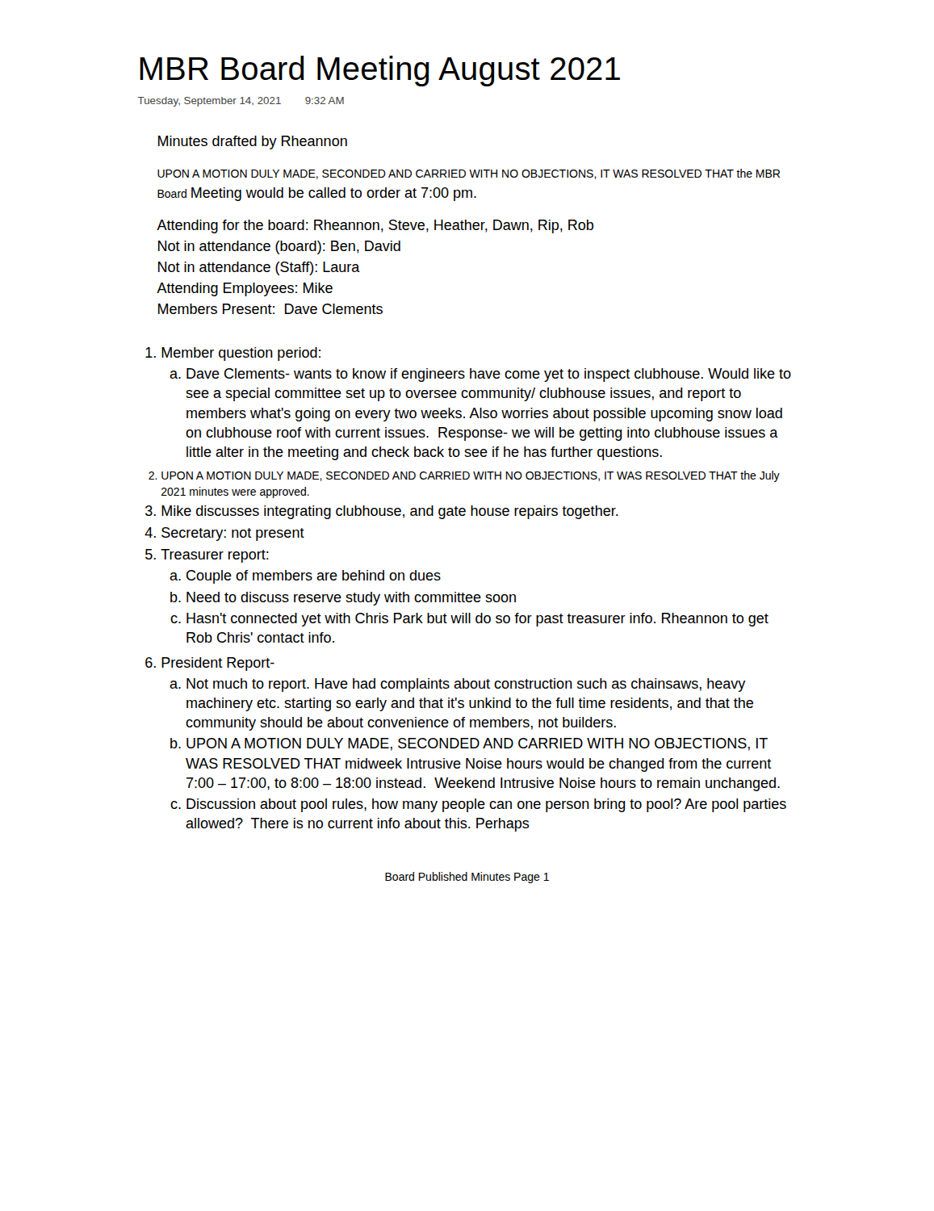MBR Board Meeting August 2021
Tuesday, September 14, 20219:32 AM
Minutes drafted by Rheannon
UPON A MOTION DULY MADE, SECONDED AND CARRIED WITH NO OBJECTIONS, IT WAS RESOLVED THAT the MBR Board Meeting would be called to order at 7:00 pm.
Attending for the board: Rheannon, Steve, Heather, Dawn, Rip, Rob
Not in attendance (board): Ben, David
Not in attendance (Staff): Laura
Attending Employees: Mike
Members Present: Dave Clements
Member question period:
Dave Clements- wants to know if engineers have come yet to inspect clubhouse. Would like to see a special committee set up to oversee community/ clubhouse issues, and report to members what's going on every two weeks. Also worries about possible upcoming snow load on clubhouse roof with current issues. Response- we will be getting into clubhouse issues a little alter in the meeting and check back to see if he has further questions.
UPON A MOTION DULY MADE, SECONDED AND CARRIED WITH NO OBJECTIONS, IT WAS RESOLVED THAT the July 2021 minutes were approved.
Mike discusses integrating clubhouse, and gate house repairs together.
Secretary: not present
Treasurer report:
Couple of members are behind on dues
Need to discuss reserve study with committee soon
Hasn't connected yet with Chris Park but will do so for past treasurer info. Rheannon to get Rob Chris' contact info.
President Report-
Not much to report. Have had complaints about construction such as chainsaws, heavy machinery etc. starting so early and that it's unkind to the full time residents, and that the community should be about convenience of members, not builders.
UPON A MOTION DULY MADE, SECONDED AND CARRIED WITH NO OBJECTIONS, IT WAS RESOLVED THAT midweek Intrusive Noise hours would be changed from the current 7:00 – 17:00, to 8:00 – 18:00 instead. Weekend Intrusive Noise hours to remain unchanged.
Discussion about pool rules, how many people can one person bring to pool? Are pool parties allowed? There is no current info about this. Perhaps
Board Published Minutes Page 1